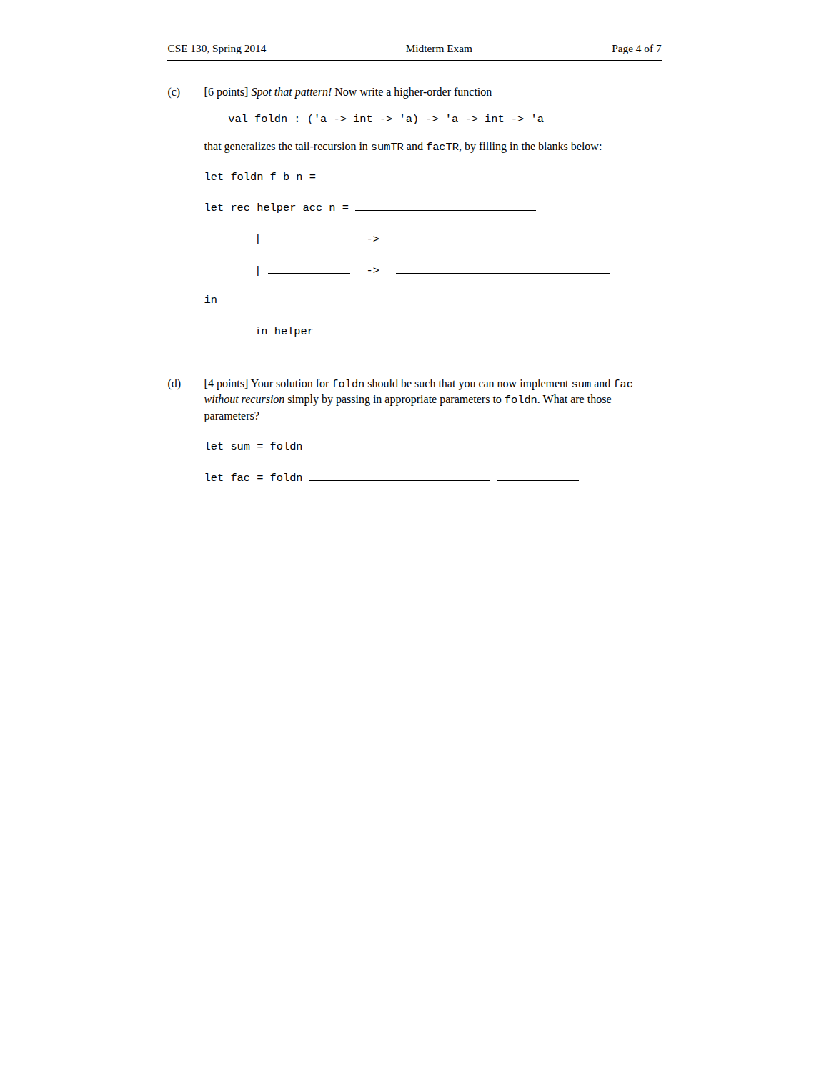CSE 130, Spring 2014
Midterm Exam
Page 4 of 7
(c)
[6 points] Spot that pattern! Now write a higher-order function
val foldn : ('a -> int -> 'a) -> 'a -> int -> 'a
that generalizes the tail-recursion in sumTR and facTR, by filling in the blanks below:
let foldn f b n =
let rec helper acc n =
| ->
| ->
in
in helper
(d)
[4 points] Your solution for foldn should be such that you can now implement sum and fac without recursion simply by passing in appropriate parameters to foldn. What are those parameters?
let sum = foldn
let fac = foldn